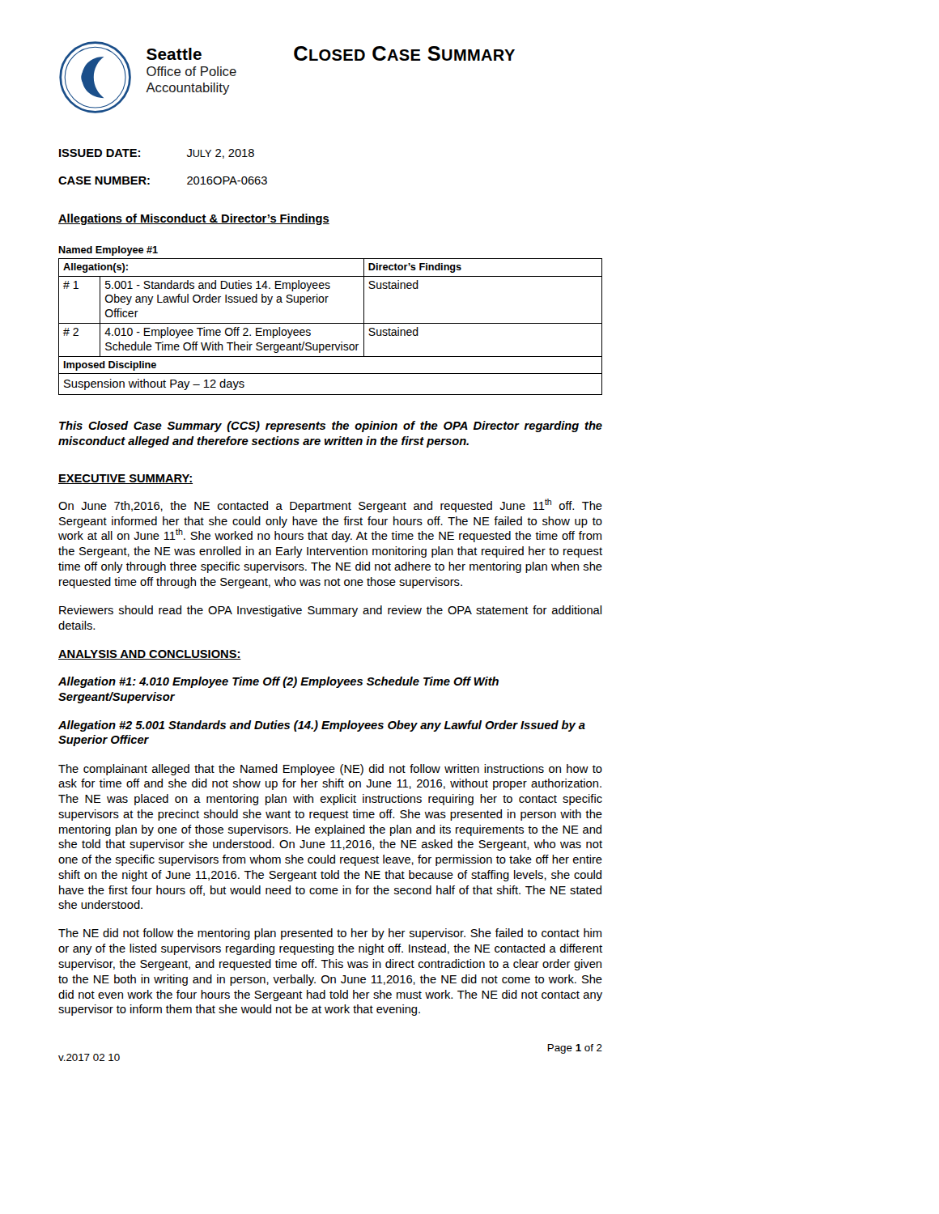Seattle
Office of Police
Accountability
CLOSED CASE SUMMARY
ISSUED DATE: JULY 2, 2018
CASE NUMBER: 2016OPA-0663
Allegations of Misconduct & Director’s Findings
Named Employee #1
| Allegation(s): | Director’s Findings |
| --- | --- |
| # 1 | 5.001 - Standards and Duties 14. Employees Obey any Lawful Order Issued by a Superior Officer | Sustained |
| # 2 | 4.010 - Employee Time Off 2. Employees Schedule Time Off With Their Sergeant/Supervisor | Sustained |
Imposed Discipline
Suspension without Pay – 12 days
This Closed Case Summary (CCS) represents the opinion of the OPA Director regarding the misconduct alleged and therefore sections are written in the first person.
EXECUTIVE SUMMARY:
On June 7th,2016, the NE contacted a Department Sergeant and requested June 11th off. The Sergeant informed her that she could only have the first four hours off. The NE failed to show up to work at all on June 11th. She worked no hours that day. At the time the NE requested the time off from the Sergeant, the NE was enrolled in an Early Intervention monitoring plan that required her to request time off only through three specific supervisors. The NE did not adhere to her mentoring plan when she requested time off through the Sergeant, who was not one those supervisors.
Reviewers should read the OPA Investigative Summary and review the OPA statement for additional details.
ANALYSIS AND CONCLUSIONS:
Allegation #1: 4.010 Employee Time Off (2) Employees Schedule Time Off With Sergeant/Supervisor
Allegation #2 5.001 Standards and Duties (14.) Employees Obey any Lawful Order Issued by a Superior Officer
The complainant alleged that the Named Employee (NE) did not follow written instructions on how to ask for time off and she did not show up for her shift on June 11, 2016, without proper authorization. The NE was placed on a mentoring plan with explicit instructions requiring her to contact specific supervisors at the precinct should she want to request time off. She was presented in person with the mentoring plan by one of those supervisors. He explained the plan and its requirements to the NE and she told that supervisor she understood. On June 11,2016, the NE asked the Sergeant, who was not one of the specific supervisors from whom she could request leave, for permission to take off her entire shift on the night of June 11,2016. The Sergeant told the NE that because of staffing levels, she could have the first four hours off, but would need to come in for the second half of that shift. The NE stated she understood.
The NE did not follow the mentoring plan presented to her by her supervisor. She failed to contact him or any of the listed supervisors regarding requesting the night off. Instead, the NE contacted a different supervisor, the Sergeant, and requested time off. This was in direct contradiction to a clear order given to the NE both in writing and in person, verbally. On June 11,2016, the NE did not come to work. She did not even work the four hours the Sergeant had told her she must work. The NE did not contact any supervisor to inform them that she would not be at work that evening.
Page 1 of 2
v.2017 02 10